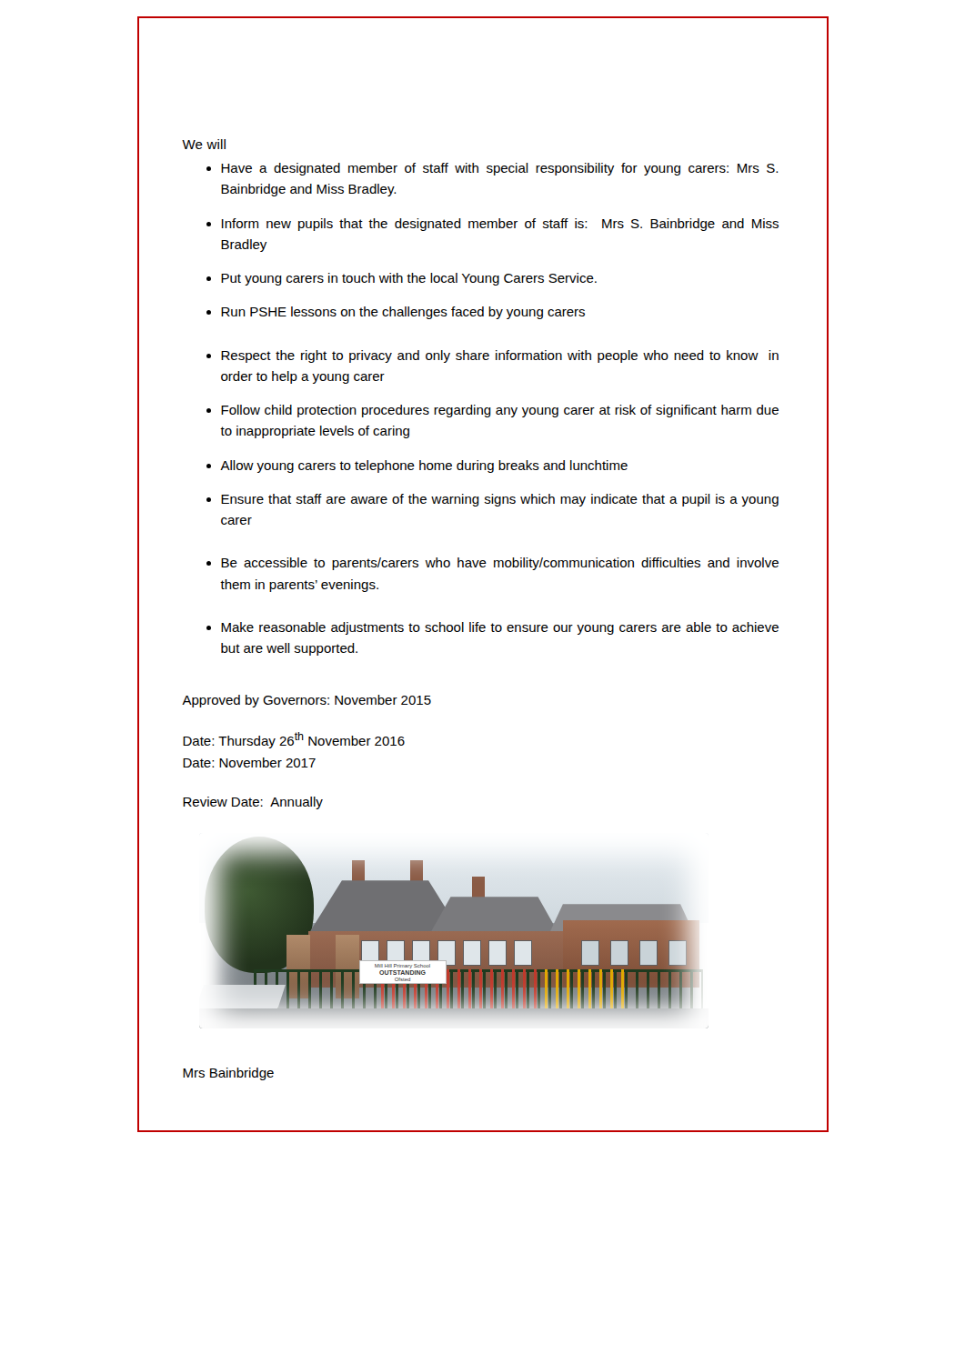We will
Have a designated member of staff with special responsibility for young carers: Mrs S. Bainbridge and Miss Bradley.
Inform new pupils that the designated member of staff is: Mrs S. Bainbridge and Miss Bradley
Put young carers in touch with the local Young Carers Service.
Run PSHE lessons on the challenges faced by young carers
Respect the right to privacy and only share information with people who need to know in order to help a young carer
Follow child protection procedures regarding any young carer at risk of significant harm due to inappropriate levels of caring
Allow young carers to telephone home during breaks and lunchtime
Ensure that staff are aware of the warning signs which may indicate that a pupil is a young carer
Be accessible to parents/carers who have mobility/communication difficulties and involve them in parents’ evenings.
Make reasonable adjustments to school life to ensure our young carers are able to achieve but are well supported.
Approved by Governors: November 2015
Date: Thursday 26th November 2016
Date: November 2017
Review Date: Annually
Mill Hill Primary School OUTSTANDING Ofsted
Mrs Bainbridge